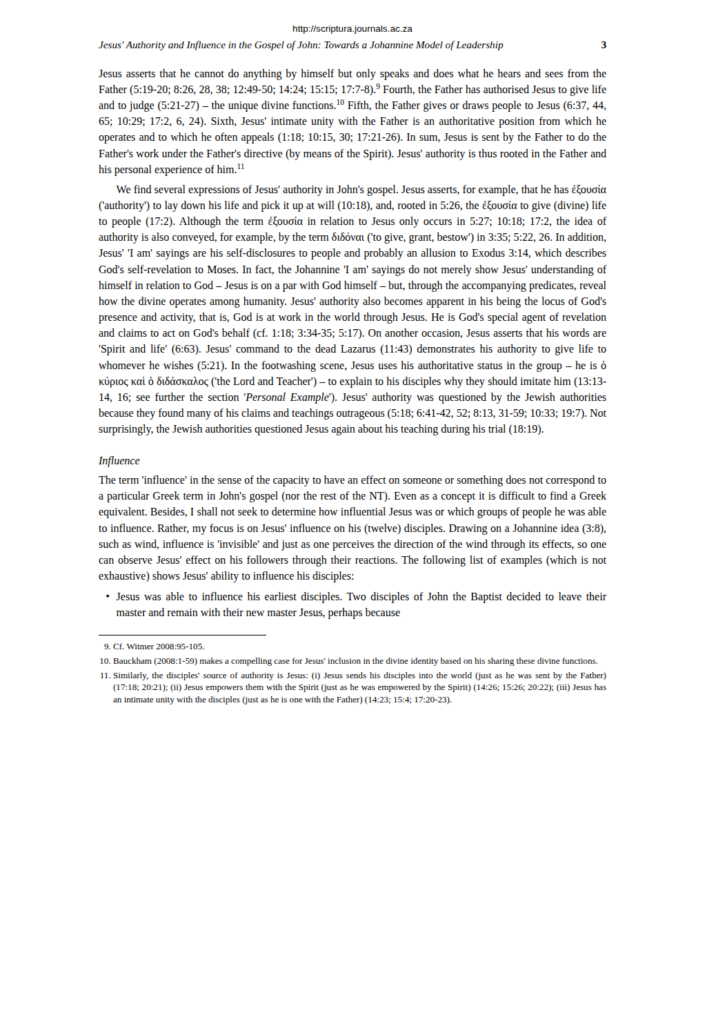http://scriptura.journals.ac.za
Jesus' Authority and Influence in the Gospel of John: Towards a Johannine Model of Leadership 3
Jesus asserts that he cannot do anything by himself but only speaks and does what he hears and sees from the Father (5:19-20; 8:26, 28, 38; 12:49-50; 14:24; 15:15; 17:7-8).9 Fourth, the Father has authorised Jesus to give life and to judge (5:21-27) – the unique divine functions.10 Fifth, the Father gives or draws people to Jesus (6:37, 44, 65; 10:29; 17:2, 6, 24). Sixth, Jesus' intimate unity with the Father is an authoritative position from which he operates and to which he often appeals (1:18; 10:15, 30; 17:21-26). In sum, Jesus is sent by the Father to do the Father's work under the Father's directive (by means of the Spirit). Jesus' authority is thus rooted in the Father and his personal experience of him.11
We find several expressions of Jesus' authority in John's gospel. Jesus asserts, for example, that he has ἐξουσία ('authority') to lay down his life and pick it up at will (10:18), and, rooted in 5:26, the ἐξουσία to give (divine) life to people (17:2). Although the term ἐξουσία in relation to Jesus only occurs in 5:27; 10:18; 17:2, the idea of authority is also conveyed, for example, by the term διδόναι ('to give, grant, bestow') in 3:35; 5:22, 26. In addition, Jesus' 'I am' sayings are his self-disclosures to people and probably an allusion to Exodus 3:14, which describes God's self-revelation to Moses. In fact, the Johannine 'I am' sayings do not merely show Jesus' understanding of himself in relation to God – Jesus is on a par with God himself – but, through the accompanying predicates, reveal how the divine operates among humanity. Jesus' authority also becomes apparent in his being the locus of God's presence and activity, that is, God is at work in the world through Jesus. He is God's special agent of revelation and claims to act on God's behalf (cf. 1:18; 3:34-35; 5:17). On another occasion, Jesus asserts that his words are 'Spirit and life' (6:63). Jesus' command to the dead Lazarus (11:43) demonstrates his authority to give life to whomever he wishes (5:21). In the footwashing scene, Jesus uses his authoritative status in the group – he is ὁ κύριος καὶ ὁ διδάσκαλος ('the Lord and Teacher') – to explain to his disciples why they should imitate him (13:13-14, 16; see further the section 'Personal Example'). Jesus' authority was questioned by the Jewish authorities because they found many of his claims and teachings outrageous (5:18; 6:41-42, 52; 8:13, 31-59; 10:33; 19:7). Not surprisingly, the Jewish authorities questioned Jesus again about his teaching during his trial (18:19).
Influence
The term 'influence' in the sense of the capacity to have an effect on someone or something does not correspond to a particular Greek term in John's gospel (nor the rest of the NT). Even as a concept it is difficult to find a Greek equivalent. Besides, I shall not seek to determine how influential Jesus was or which groups of people he was able to influence. Rather, my focus is on Jesus' influence on his (twelve) disciples. Drawing on a Johannine idea (3:8), such as wind, influence is 'invisible' and just as one perceives the direction of the wind through its effects, so one can observe Jesus' effect on his followers through their reactions. The following list of examples (which is not exhaustive) shows Jesus' ability to influence his disciples:
Jesus was able to influence his earliest disciples. Two disciples of John the Baptist decided to leave their master and remain with their new master Jesus, perhaps because
Cf. Witmer 2008:95-105.
Bauckham (2008:1-59) makes a compelling case for Jesus' inclusion in the divine identity based on his sharing these divine functions.
Similarly, the disciples' source of authority is Jesus: (i) Jesus sends his disciples into the world (just as he was sent by the Father) (17:18; 20:21); (ii) Jesus empowers them with the Spirit (just as he was empowered by the Spirit) (14:26; 15:26; 20:22); (iii) Jesus has an intimate unity with the disciples (just as he is one with the Father) (14:23; 15:4; 17:20-23).